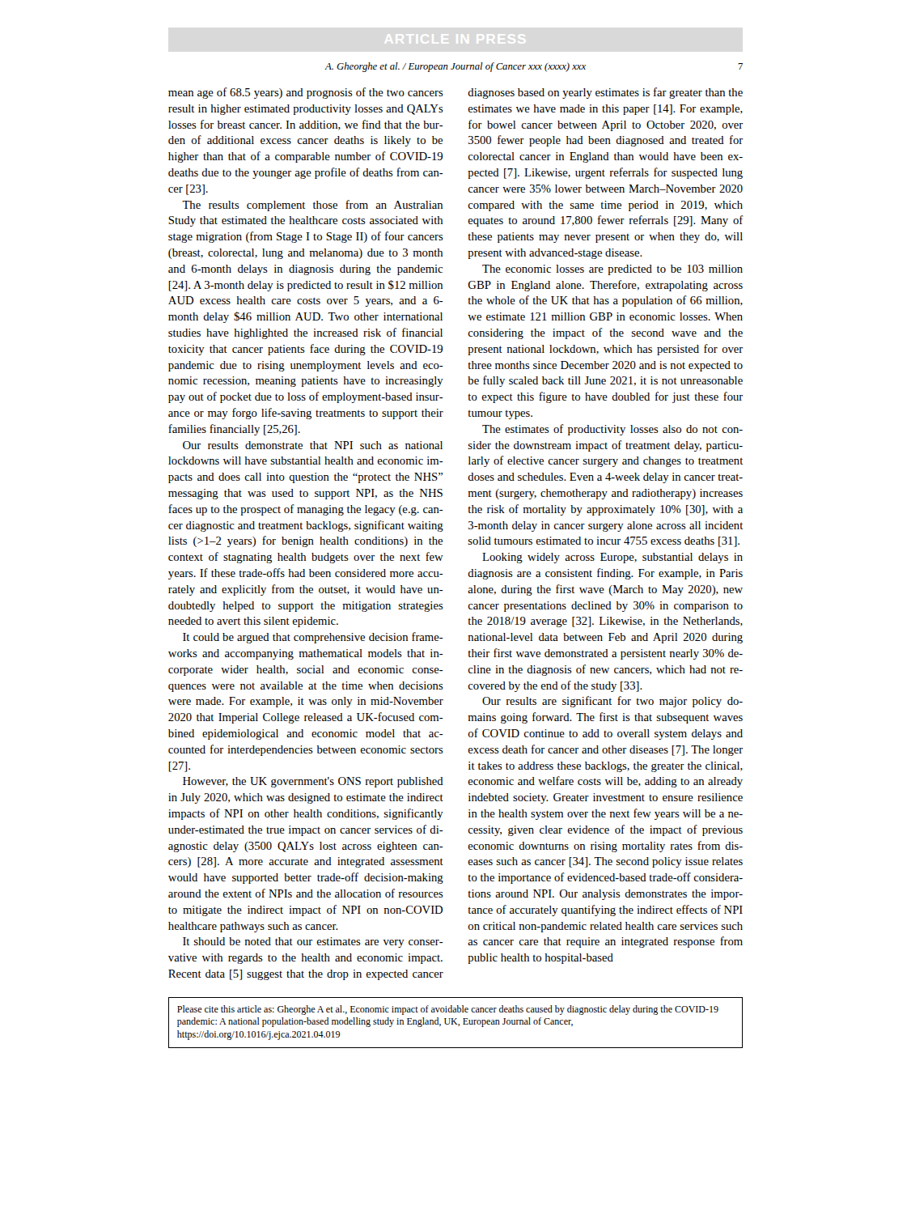ARTICLE IN PRESS
A. Gheorghe et al. / European Journal of Cancer xxx (xxxx) xxx 7
mean age of 68.5 years) and prognosis of the two cancers result in higher estimated productivity losses and QALYs losses for breast cancer. In addition, we find that the burden of additional excess cancer deaths is likely to be higher than that of a comparable number of COVID-19 deaths due to the younger age profile of deaths from cancer [23].
The results complement those from an Australian Study that estimated the healthcare costs associated with stage migration (from Stage I to Stage II) of four cancers (breast, colorectal, lung and melanoma) due to 3 month and 6-month delays in diagnosis during the pandemic [24]. A 3-month delay is predicted to result in $12 million AUD excess health care costs over 5 years, and a 6-month delay $46 million AUD. Two other international studies have highlighted the increased risk of financial toxicity that cancer patients face during the COVID-19 pandemic due to rising unemployment levels and economic recession, meaning patients have to increasingly pay out of pocket due to loss of employment-based insurance or may forgo life-saving treatments to support their families financially [25,26].
Our results demonstrate that NPI such as national lockdowns will have substantial health and economic impacts and does call into question the “protect the NHS” messaging that was used to support NPI, as the NHS faces up to the prospect of managing the legacy (e.g. cancer diagnostic and treatment backlogs, significant waiting lists (>1–2 years) for benign health conditions) in the context of stagnating health budgets over the next few years. If these trade-offs had been considered more accurately and explicitly from the outset, it would have undoubtedly helped to support the mitigation strategies needed to avert this silent epidemic.
It could be argued that comprehensive decision frameworks and accompanying mathematical models that incorporate wider health, social and economic consequences were not available at the time when decisions were made. For example, it was only in mid-November 2020 that Imperial College released a UK-focused combined epidemiological and economic model that accounted for interdependencies between economic sectors [27].
However, the UK government's ONS report published in July 2020, which was designed to estimate the indirect impacts of NPI on other health conditions, significantly under-estimated the true impact on cancer services of diagnostic delay (3500 QALYs lost across eighteen cancers) [28]. A more accurate and integrated assessment would have supported better trade-off decision-making around the extent of NPIs and the allocation of resources to mitigate the indirect impact of NPI on non-COVID healthcare pathways such as cancer.
It should be noted that our estimates are very conservative with regards to the health and economic impact. Recent data [5] suggest that the drop in expected cancer diagnoses based on yearly estimates is far greater than the estimates we have made in this paper [14]. For example, for bowel cancer between April to October 2020, over 3500 fewer people had been diagnosed and treated for colorectal cancer in England than would have been expected [7]. Likewise, urgent referrals for suspected lung cancer were 35% lower between March–November 2020 compared with the same time period in 2019, which equates to around 17,800 fewer referrals [29]. Many of these patients may never present or when they do, will present with advanced-stage disease.
The economic losses are predicted to be 103 million GBP in England alone. Therefore, extrapolating across the whole of the UK that has a population of 66 million, we estimate 121 million GBP in economic losses. When considering the impact of the second wave and the present national lockdown, which has persisted for over three months since December 2020 and is not expected to be fully scaled back till June 2021, it is not unreasonable to expect this figure to have doubled for just these four tumour types.
The estimates of productivity losses also do not consider the downstream impact of treatment delay, particularly of elective cancer surgery and changes to treatment doses and schedules. Even a 4-week delay in cancer treatment (surgery, chemotherapy and radiotherapy) increases the risk of mortality by approximately 10% [30], with a 3-month delay in cancer surgery alone across all incident solid tumours estimated to incur 4755 excess deaths [31].
Looking widely across Europe, substantial delays in diagnosis are a consistent finding. For example, in Paris alone, during the first wave (March to May 2020), new cancer presentations declined by 30% in comparison to the 2018/19 average [32]. Likewise, in the Netherlands, national-level data between Feb and April 2020 during their first wave demonstrated a persistent nearly 30% decline in the diagnosis of new cancers, which had not recovered by the end of the study [33].
Our results are significant for two major policy domains going forward. The first is that subsequent waves of COVID continue to add to overall system delays and excess death for cancer and other diseases [7]. The longer it takes to address these backlogs, the greater the clinical, economic and welfare costs will be, adding to an already indebted society. Greater investment to ensure resilience in the health system over the next few years will be a necessity, given clear evidence of the impact of previous economic downturns on rising mortality rates from diseases such as cancer [34]. The second policy issue relates to the importance of evidenced-based trade-off considerations around NPI. Our analysis demonstrates the importance of accurately quantifying the indirect effects of NPI on critical non-pandemic related health care services such as cancer care that require an integrated response from public health to hospital-based
Please cite this article as: Gheorghe A et al., Economic impact of avoidable cancer deaths caused by diagnostic delay during the COVID-19 pandemic: A national population-based modelling study in England, UK, European Journal of Cancer, https://doi.org/10.1016/j.ejca.2021.04.019